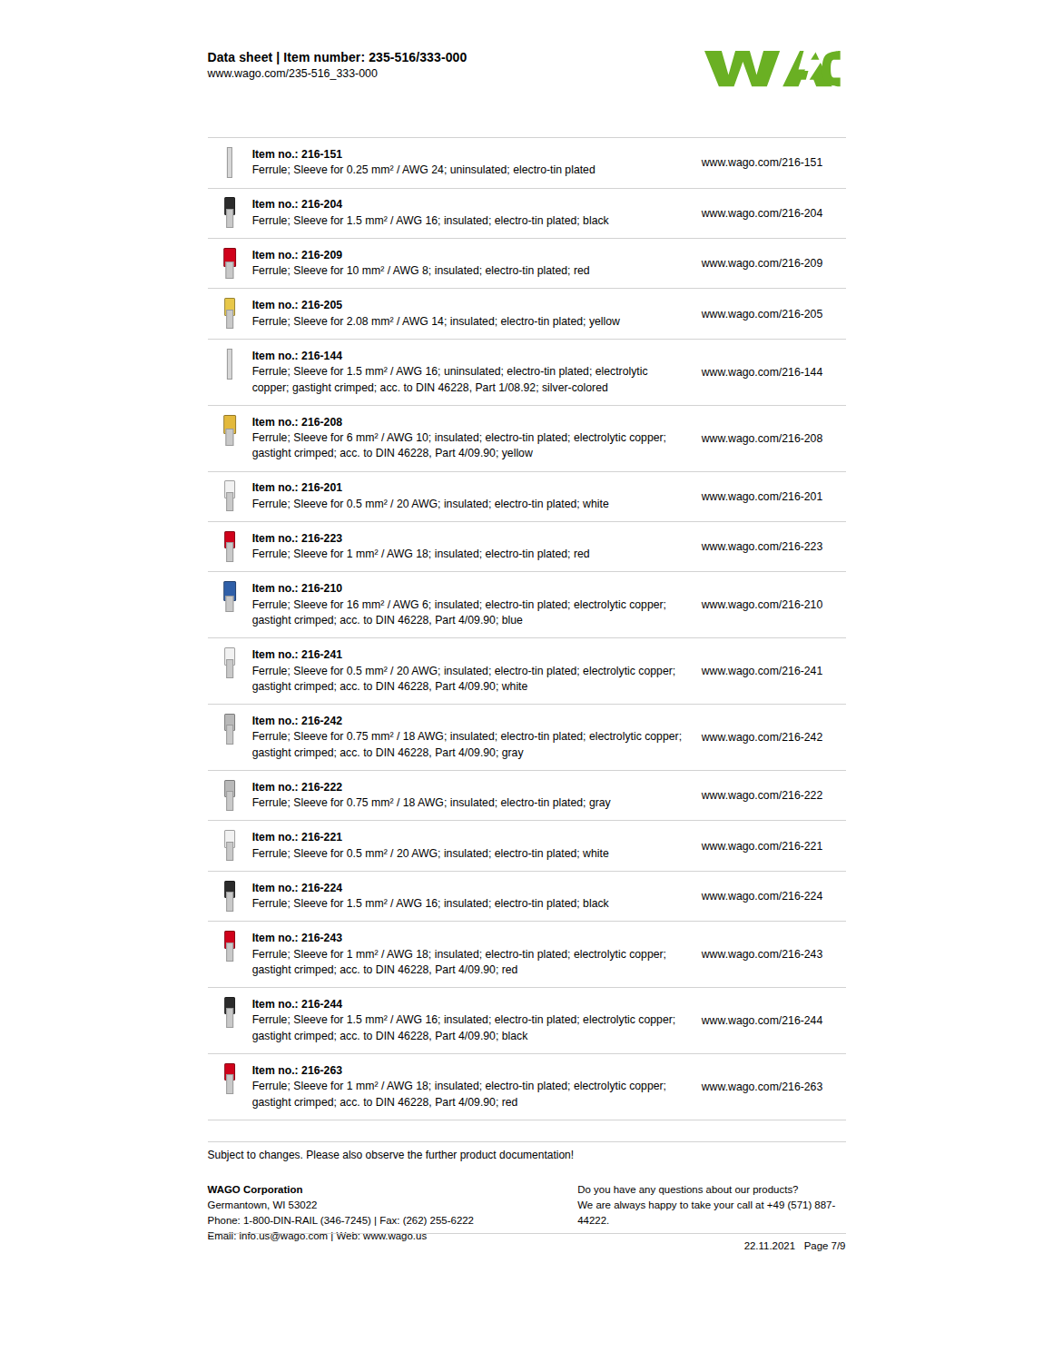Data sheet | Item number: 235-516/333-000
www.wago.com/235-516_333-000
| | Item no.: 216-151 Ferrule; Sleeve for 0.25 mm² / AWG 24; uninsulated; electro-tin plated | www.wago.com/216-151 |
| | Item no.: 216-204 Ferrule; Sleeve for 1.5 mm² / AWG 16; insulated; electro-tin plated; black | www.wago.com/216-204 |
| | Item no.: 216-209 Ferrule; Sleeve for 10 mm² / AWG 8; insulated; electro-tin plated; red | www.wago.com/216-209 |
| | Item no.: 216-205 Ferrule; Sleeve for 2.08 mm² / AWG 14; insulated; electro-tin plated; yellow | www.wago.com/216-205 |
| | Item no.: 216-144 Ferrule; Sleeve for 1.5 mm² / AWG 16; uninsulated; electro-tin plated; electrolytic copper; gastight crimped; acc. to DIN 46228, Part 1/08.92; silver-colored | www.wago.com/216-144 |
| | Item no.: 216-208 Ferrule; Sleeve for 6 mm² / AWG 10; insulated; electro-tin plated; electrolytic copper; gastight crimped; acc. to DIN 46228, Part 4/09.90; yellow | www.wago.com/216-208 |
| | Item no.: 216-201 Ferrule; Sleeve for 0.5 mm² / 20 AWG; insulated; electro-tin plated; white | www.wago.com/216-201 |
| | Item no.: 216-223 Ferrule; Sleeve for 1 mm² / AWG 18; insulated; electro-tin plated; red | www.wago.com/216-223 |
| | Item no.: 216-210 Ferrule; Sleeve for 16 mm² / AWG 6; insulated; electro-tin plated; electrolytic copper; gastight crimped; acc. to DIN 46228, Part 4/09.90; blue | www.wago.com/216-210 |
| | Item no.: 216-241 Ferrule; Sleeve for 0.5 mm² / 20 AWG; insulated; electro-tin plated; electrolytic copper; gastight crimped; acc. to DIN 46228, Part 4/09.90; white | www.wago.com/216-241 |
| | Item no.: 216-242 Ferrule; Sleeve for 0.75 mm² / 18 AWG; insulated; electro-tin plated; electrolytic copper; gastight crimped; acc. to DIN 46228, Part 4/09.90; gray | www.wago.com/216-242 |
| | Item no.: 216-222 Ferrule; Sleeve for 0.75 mm² / 18 AWG; insulated; electro-tin plated; gray | www.wago.com/216-222 |
| | Item no.: 216-221 Ferrule; Sleeve for 0.5 mm² / 20 AWG; insulated; electro-tin plated; white | www.wago.com/216-221 |
| | Item no.: 216-224 Ferrule; Sleeve for 1.5 mm² / AWG 16; insulated; electro-tin plated; black | www.wago.com/216-224 |
| | Item no.: 216-243 Ferrule; Sleeve for 1 mm² / AWG 18; insulated; electro-tin plated; electrolytic copper; gastight crimped; acc. to DIN 46228, Part 4/09.90; red | www.wago.com/216-243 |
| | Item no.: 216-244 Ferrule; Sleeve for 1.5 mm² / AWG 16; insulated; electro-tin plated; electrolytic copper; gastight crimped; acc. to DIN 46228, Part 4/09.90; black | www.wago.com/216-244 |
| | Item no.: 216-263 Ferrule; Sleeve for 1 mm² / AWG 18; insulated; electro-tin plated; electrolytic copper; gastight crimped; acc. to DIN 46228, Part 4/09.90; red | www.wago.com/216-263 |
Subject to changes. Please also observe the further product documentation!
WAGO Corporation
Germantown, WI 53022
Phone: 1-800-DIN-RAIL (346-7245) | Fax: (262) 255-6222
Email: info.us@wago.com | Web: www.wago.us
Do you have any questions about our products?
We are always happy to take your call at +49 (571) 887-44222.
22.11.2021 Page 7/9